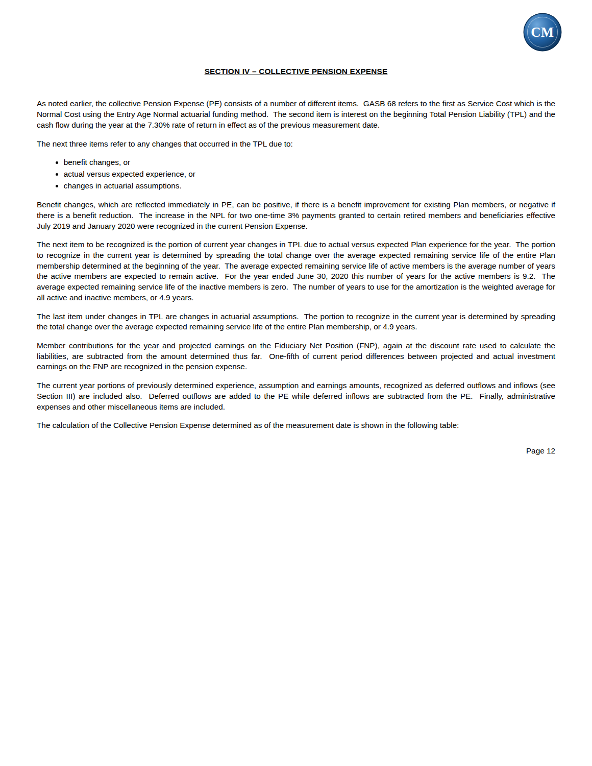CM
SECTION IV – COLLECTIVE PENSION EXPENSE
As noted earlier, the collective Pension Expense (PE) consists of a number of different items. GASB 68 refers to the first as Service Cost which is the Normal Cost using the Entry Age Normal actuarial funding method. The second item is interest on the beginning Total Pension Liability (TPL) and the cash flow during the year at the 7.30% rate of return in effect as of the previous measurement date.
The next three items refer to any changes that occurred in the TPL due to:
benefit changes, or
actual versus expected experience, or
changes in actuarial assumptions.
Benefit changes, which are reflected immediately in PE, can be positive, if there is a benefit improvement for existing Plan members, or negative if there is a benefit reduction. The increase in the NPL for two one-time 3% payments granted to certain retired members and beneficiaries effective July 2019 and January 2020 were recognized in the current Pension Expense.
The next item to be recognized is the portion of current year changes in TPL due to actual versus expected Plan experience for the year. The portion to recognize in the current year is determined by spreading the total change over the average expected remaining service life of the entire Plan membership determined at the beginning of the year. The average expected remaining service life of active members is the average number of years the active members are expected to remain active. For the year ended June 30, 2020 this number of years for the active members is 9.2. The average expected remaining service life of the inactive members is zero. The number of years to use for the amortization is the weighted average for all active and inactive members, or 4.9 years.
The last item under changes in TPL are changes in actuarial assumptions. The portion to recognize in the current year is determined by spreading the total change over the average expected remaining service life of the entire Plan membership, or 4.9 years.
Member contributions for the year and projected earnings on the Fiduciary Net Position (FNP), again at the discount rate used to calculate the liabilities, are subtracted from the amount determined thus far. One-fifth of current period differences between projected and actual investment earnings on the FNP are recognized in the pension expense.
The current year portions of previously determined experience, assumption and earnings amounts, recognized as deferred outflows and inflows (see Section III) are included also. Deferred outflows are added to the PE while deferred inflows are subtracted from the PE. Finally, administrative expenses and other miscellaneous items are included.
The calculation of the Collective Pension Expense determined as of the measurement date is shown in the following table:
Page 12